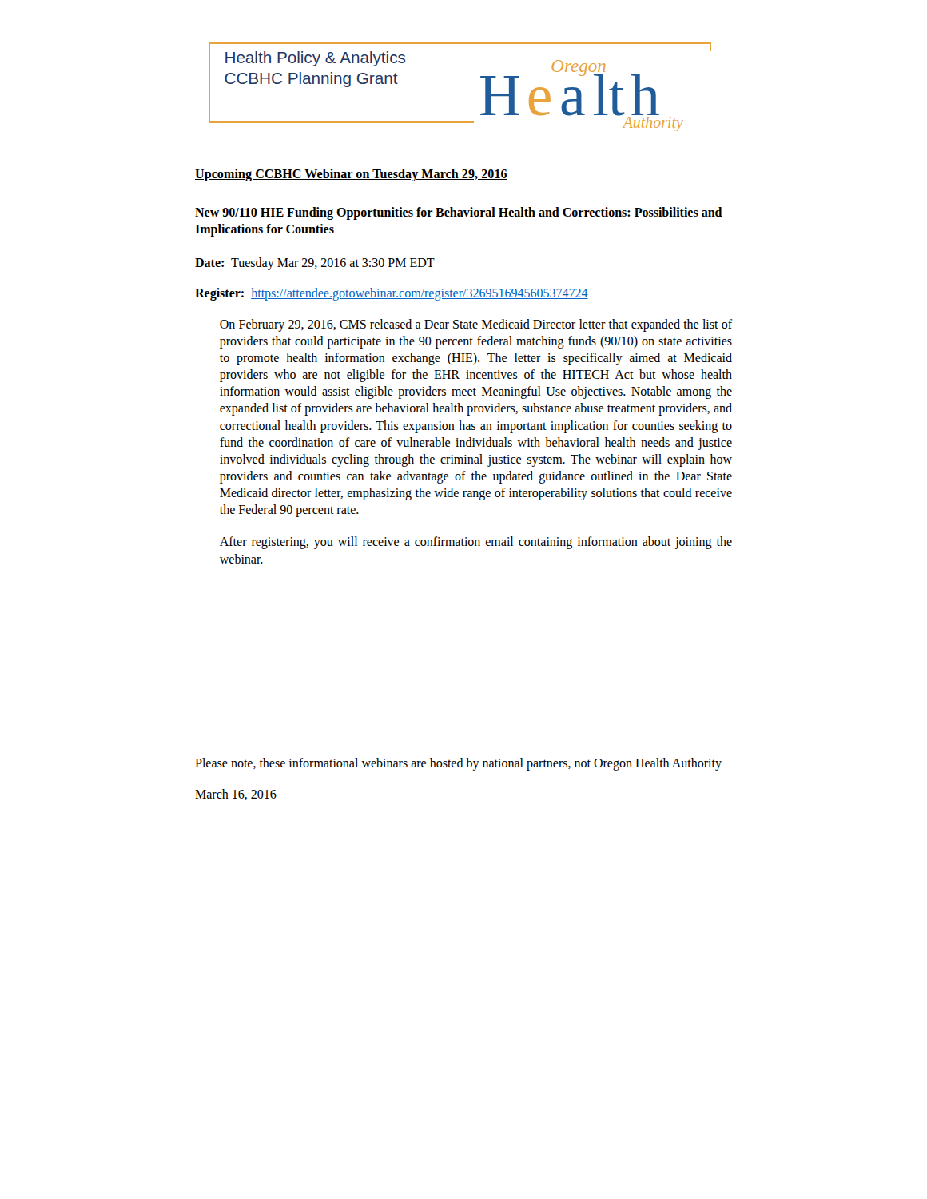Health Policy & Analytics CCBHC Planning Grant
Oregon H e a l t h Authority
Upcoming CCBHC Webinar on Tuesday March 29, 2016
New 90/110 HIE Funding Opportunities for Behavioral Health and Corrections: Possibilities and Implications for Counties
Date: Tuesday Mar 29, 2016 at 3:30 PM EDT
Register: https://attendee.gotowebinar.com/register/3269516945605374724
On February 29, 2016, CMS released a Dear State Medicaid Director letter that expanded the list of providers that could participate in the 90 percent federal matching funds (90/10) on state activities to promote health information exchange (HIE). The letter is specifically aimed at Medicaid providers who are not eligible for the EHR incentives of the HITECH Act but whose health information would assist eligible providers meet Meaningful Use objectives. Notable among the expanded list of providers are behavioral health providers, substance abuse treatment providers, and correctional health providers. This expansion has an important implication for counties seeking to fund the coordination of care of vulnerable individuals with behavioral health needs and justice involved individuals cycling through the criminal justice system. The webinar will explain how providers and counties can take advantage of the updated guidance outlined in the Dear State Medicaid director letter, emphasizing the wide range of interoperability solutions that could receive the Federal 90 percent rate.
After registering, you will receive a confirmation email containing information about joining the webinar.
Please note, these informational webinars are hosted by national partners, not Oregon Health Authority
March 16, 2016